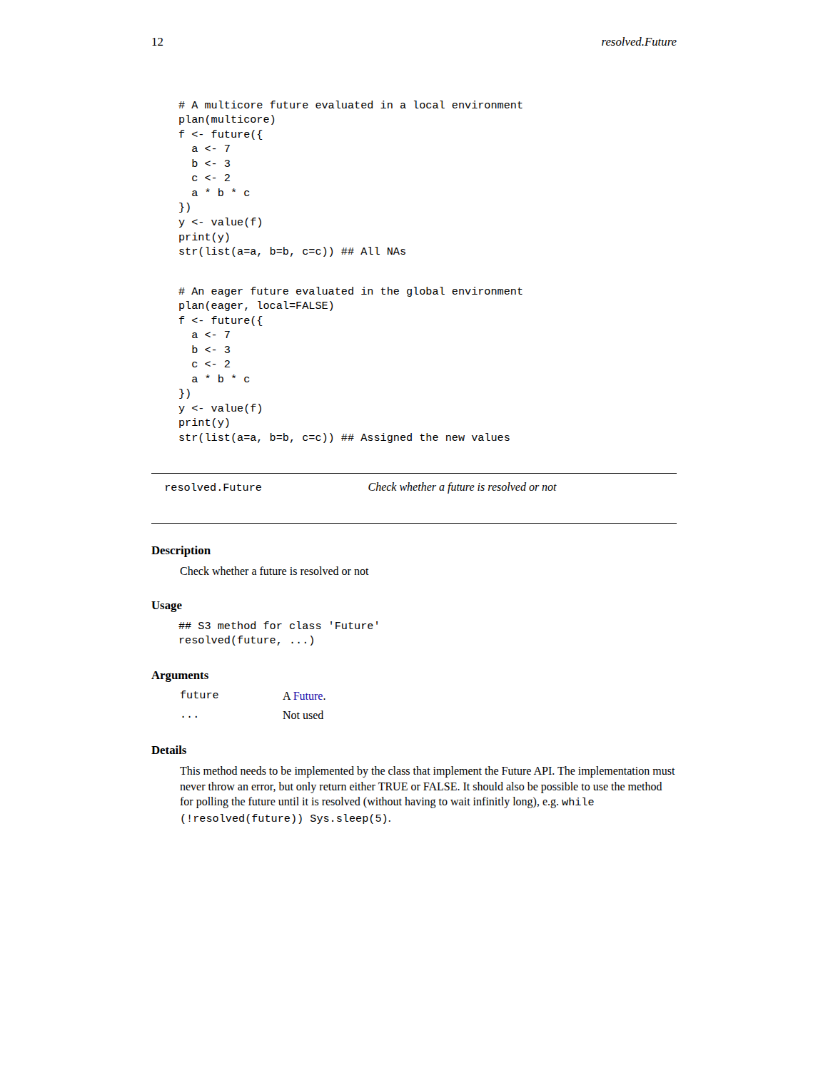12 resolved.Future
# A multicore future evaluated in a local environment
plan(multicore)
f <- future({
  a <- 7
  b <- 3
  c <- 2
  a * b * c
})
y <- value(f)
print(y)
str(list(a=a, b=b, c=c)) ## All NAs
# An eager future evaluated in the global environment
plan(eager, local=FALSE)
f <- future({
  a <- 7
  b <- 3
  c <- 2
  a * b * c
})
y <- value(f)
print(y)
str(list(a=a, b=b, c=c)) ## Assigned the new values
resolved.Future Check whether a future is resolved or not
Description
Check whether a future is resolved or not
Usage
## S3 method for class 'Future'
resolved(future, ...)
Arguments
future
A Future.
...
Not used
Details
This method needs to be implemented by the class that implement the Future API. The implementation must never throw an error, but only return either TRUE or FALSE. It should also be possible to use the method for polling the future until it is resolved (without having to wait infinitly long), e.g. while (!resolved(future)) Sys.sleep(5).